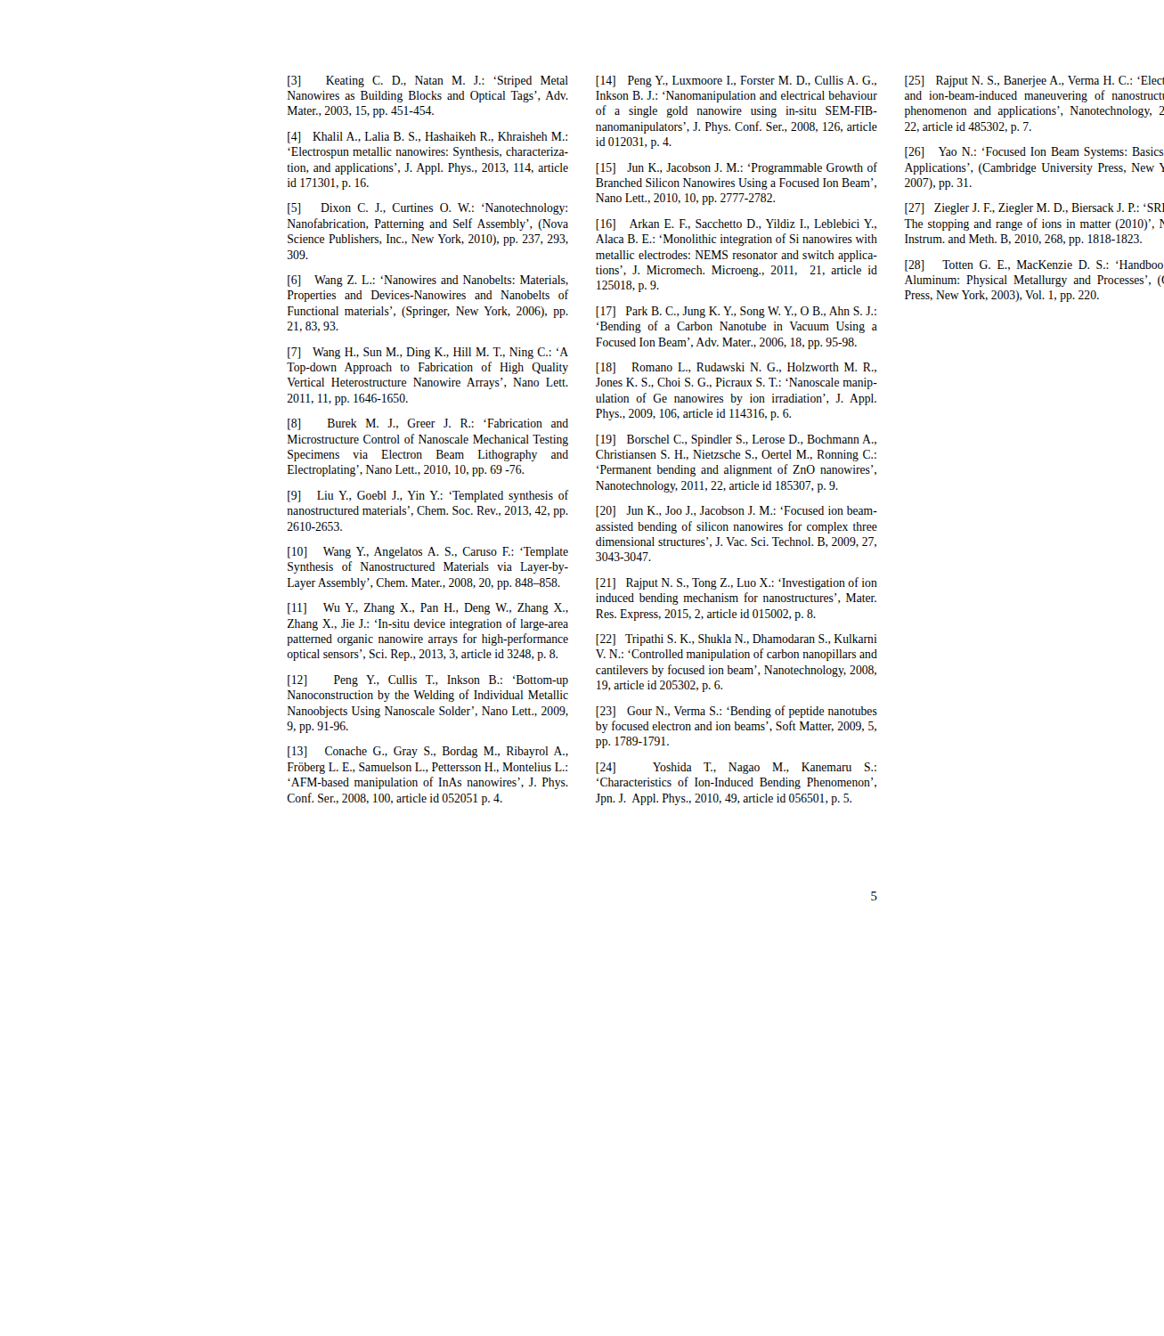[3] Keating C. D., Natan M. J.: ‘Striped Metal Nanowires as Building Blocks and Optical Tags’, Adv. Mater., 2003, 15, pp. 451-454.
[4] Khalil A., Lalia B. S., Hashaikeh R., Khraisheh M.: ‘Electrospun metallic nanowires: Synthesis, characterization, and applications’, J. Appl. Phys., 2013, 114, article id 171301, p. 16.
[5] Dixon C. J., Curtines O. W.: ‘Nanotechnology: Nanofabrication, Patterning and Self Assembly’, (Nova Science Publishers, Inc., New York, 2010), pp. 237, 293, 309.
[6] Wang Z. L.: ‘Nanowires and Nanobelts: Materials, Properties and Devices-Nanowires and Nanobelts of Functional materials’, (Springer, New York, 2006), pp. 21, 83, 93.
[7] Wang H., Sun M., Ding K., Hill M. T., Ning C.: ‘A Top-down Approach to Fabrication of High Quality Vertical Heterostructure Nanowire Arrays’, Nano Lett. 2011, 11, pp. 1646-1650.
[8] Burek M. J., Greer J. R.: ‘Fabrication and Microstructure Control of Nanoscale Mechanical Testing Specimens via Electron Beam Lithography and Electroplating’, Nano Lett., 2010, 10, pp. 69 -76.
[9] Liu Y., Goebl J., Yin Y.: ‘Templated synthesis of nanostructured materials’, Chem. Soc. Rev., 2013, 42, pp. 2610-2653.
[10] Wang Y., Angelatos A. S., Caruso F.: ‘Template Synthesis of Nanostructured Materials via Layer-by-Layer Assembly’, Chem. Mater., 2008, 20, pp. 848–858.
[11] Wu Y., Zhang X., Pan H., Deng W., Zhang X., Zhang X., Jie J.: ‘In-situ device integration of large-area patterned organic nanowire arrays for high-performance optical sensors’, Sci. Rep., 2013, 3, article id 3248, p. 8.
[12] Peng Y., Cullis T., Inkson B.: ‘Bottom-up Nanoconstruction by the Welding of Individual Metallic Nanoobjects Using Nanoscale Solder’, Nano Lett., 2009, 9, pp. 91-96.
[13] Conache G., Gray S., Bordag M., Ribayrol A., Fröberg L. E., Samuelson L., Pettersson H., Montelius L.: ‘AFM-based manipulation of InAs nanowires’, J. Phys. Conf. Ser., 2008, 100, article id 052051 p. 4.
[14] Peng Y., Luxmoore I., Forster M. D., Cullis A. G., Inkson B. J.: ‘Nanomanipulation and electrical behaviour of a single gold nanowire using in-situ SEM-FIB- nanomanipulators’, J. Phys. Conf. Ser., 2008, 126, article id 012031, p. 4.
[15] Jun K., Jacobson J. M.: ‘Programmable Growth of Branched Silicon Nanowires Using a Focused Ion Beam’, Nano Lett., 2010, 10, pp. 2777-2782.
[16] Arkan E. F., Sacchetto D., Yildiz I., Leblebici Y., Alaca B. E.: ‘Monolithic integration of Si nanowires with metallic electrodes: NEMS resonator and switch applications’, J. Micromech. Microeng., 2011, 21, article id 125018, p. 9.
[17] Park B. C., Jung K. Y., Song W. Y., O B., Ahn S. J.: ‘Bending of a Carbon Nanotube in Vacuum Using a Focused Ion Beam’, Adv. Mater., 2006, 18, pp. 95-98.
[18] Romano L., Rudawski N. G., Holzworth M. R., Jones K. S., Choi S. G., Picraux S. T.: ‘Nanoscale manipulation of Ge nanowires by ion irradiation’, J. Appl. Phys., 2009, 106, article id 114316, p. 6.
[19] Borschel C., Spindler S., Lerose D., Bochmann A., Christiansen S. H., Nietzsche S., Oertel M., Ronning C.: ‘Permanent bending and alignment of ZnO nanowires’, Nanotechnology, 2011, 22, article id 185307, p. 9.
[20] Jun K., Joo J., Jacobson J. M.: ‘Focused ion beam-assisted bending of silicon nanowires for complex three dimensional structures’, J. Vac. Sci. Technol. B, 2009, 27, 3043-3047.
[21] Rajput N. S., Tong Z., Luo X.: ‘Investigation of ion induced bending mechanism for nanostructures’, Mater. Res. Express, 2015, 2, article id 015002, p. 8.
[22] Tripathi S. K., Shukla N., Dhamodaran S., Kulkarni V. N.: ‘Controlled manipulation of carbon nanopillars and cantilevers by focused ion beam’, Nanotechnology, 2008, 19, article id 205302, p. 6.
[23] Gour N., Verma S.: ‘Bending of peptide nanotubes by focused electron and ion beams’, Soft Matter, 2009, 5, pp. 1789-1791.
[24] Yoshida T., Nagao M., Kanemaru S.: ‘Characteristics of Ion-Induced Bending Phenomenon’, Jpn. J. Appl. Phys., 2010, 49, article id 056501, p. 5.
[25] Rajput N. S., Banerjee A., Verma H. C.: ‘Electron- and ion-beam-induced maneuvering of nanostructures: phenomenon and applications’, Nanotechnology, 2011, 22, article id 485302, p. 7.
[26] Yao N.: ‘Focused Ion Beam Systems: Basics and Applications’, (Cambridge University Press, New York, 2007), pp. 31.
[27] Ziegler J. F., Ziegler M. D., Biersack J. P.: ‘SRIM – The stopping and range of ions in matter (2010)’, Nucl. Instrum. and Meth. B, 2010, 268, pp. 1818-1823.
[28] Totten G. E., MacKenzie D. S.: ‘Handbook of Aluminum: Physical Metallurgy and Processes’, (CRC Press, New York, 2003), Vol. 1, pp. 220.
5